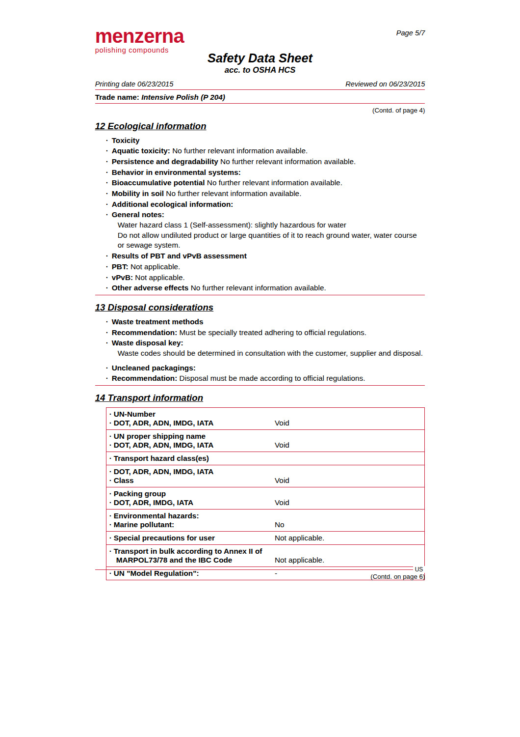menzerna
polishing compounds
Page 5/7
Safety Data Sheet
acc. to OSHA HCS
Printing date 06/23/2015
Reviewed on 06/23/2015
Trade name: Intensive Polish (P 204)
(Contd. of page 4)
12 Ecological information
Toxicity
Aquatic toxicity: No further relevant information available.
Persistence and degradability No further relevant information available.
Behavior in environmental systems:
Bioaccumulative potential No further relevant information available.
Mobility in soil No further relevant information available.
Additional ecological information:
General notes:
Water hazard class 1 (Self-assessment): slightly hazardous for water
Do not allow undiluted product or large quantities of it to reach ground water, water course or sewage system.
Results of PBT and vPvB assessment
PBT: Not applicable.
vPvB: Not applicable.
Other adverse effects No further relevant information available.
13 Disposal considerations
Waste treatment methods
Recommendation: Must be specially treated adhering to official regulations.
Waste disposal key:
Waste codes should be determined in consultation with the customer, supplier and disposal.
Uncleaned packagings:
Recommendation: Disposal must be made according to official regulations.
14 Transport information
| UN-Number DOT, ADR, ADN, IMDG, IATA | Void |
| UN proper shipping name DOT, ADR, ADN, IMDG, IATA | Void |
| Transport hazard class(es) | |
| DOT, ADR, ADN, IMDG, IATA Class | Void |
| Packing group DOT, ADR, IMDG, IATA | Void |
| Environmental hazards: Marine pollutant: | No |
| Special precautions for user | Not applicable. |
| Transport in bulk according to Annex II of MARPOL73/78 and the IBC Code | Not applicable. |
| UN "Model Regulation": | - |
US
(Contd. on page 6)